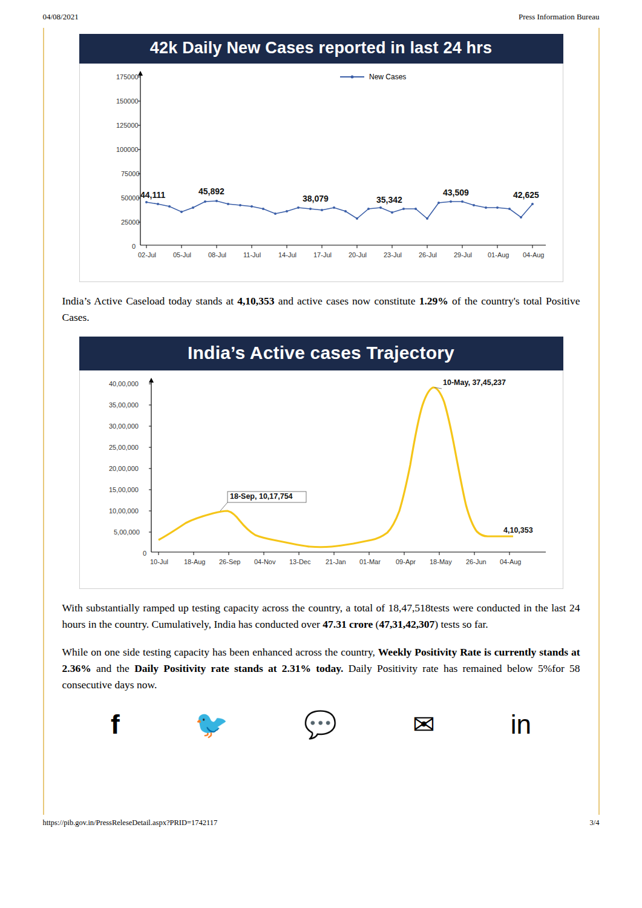04/08/2021
Press Information Bureau
42k Daily New Cases reported in last 24 hrs
New Cases 175000 150000 125000 100000 75000 50000 25000 0 02-Jul 05-Jul 08-Jul 11-Jul 14-Jul 17-Jul 20-Jul 23-Jul 26-Jul 29-Jul 01-Aug 04-Aug 44,111 45,892 38,079 35,342 43,509 42,625
India’s Active Caseload today stands at 4,10,353 and active cases now constitute 1.29% of the country's total Positive Cases.
India’s Active cases Trajectory
40,00,000 35,00,000 30,00,000 25,00,000 20,00,000 15,00,000 10,00,000 5,00,000 0 10-Jul 18-Aug 26-Sep 04-Nov 13-Dec 21-Jan 01-Mar 09-Apr 18-May 26-Jun 04-Aug 10-May, 37,45,237 18-Sep, 10,17,754 4,10,353
With substantially ramped up testing capacity across the country, a total of 18,47,518tests were conducted in the last 24 hours in the country. Cumulatively, India has conducted over 47.31 crore (47,31,42,307) tests so far.
While on one side testing capacity has been enhanced across the country, Weekly Positivity Rate is currently stands at 2.36% and the Daily Positivity rate stands at 2.31% today. Daily Positivity rate has remained below 5%for 58 consecutive days now.
f 🐦 💬 ✉ in
https://pib.gov.in/PressReleseDetail.aspx?PRID=1742117
3/4